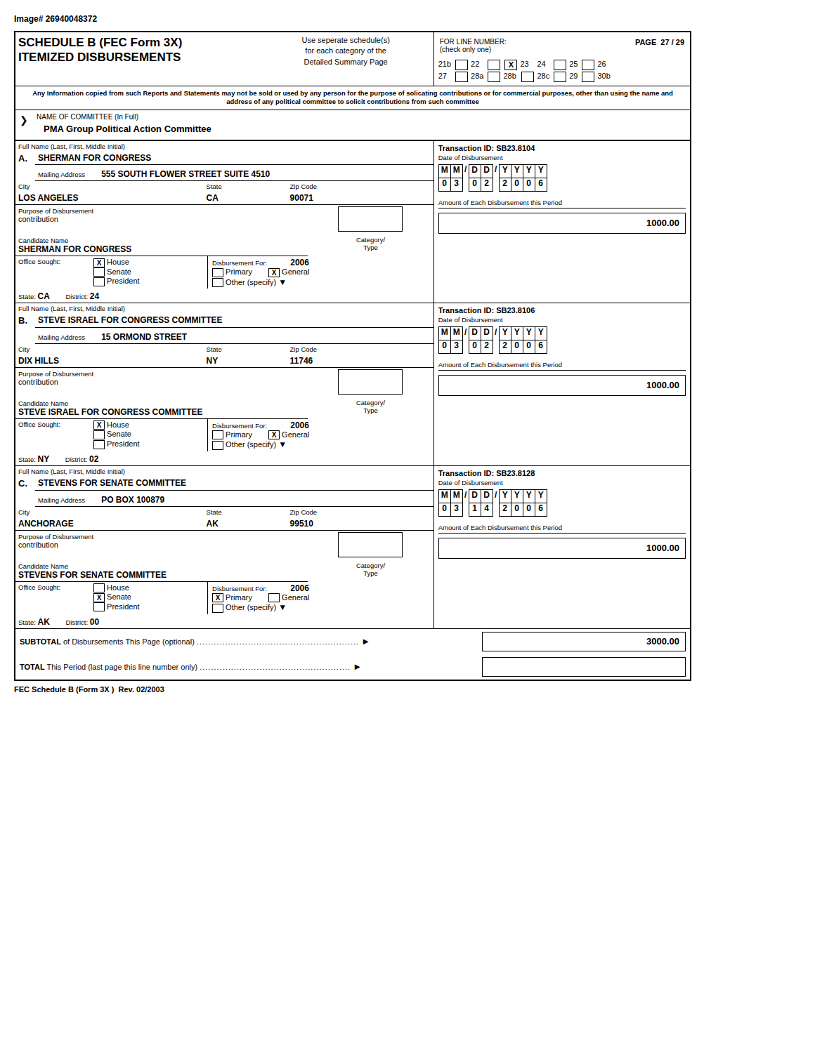Image# 26940048372
| SCHEDULE B (FEC Form 3X) ITEMIZED DISBURSEMENTS | Use seperate schedule(s) for each category of the Detailed Summary Page | / FOR LINE NUMBER: (check only one) / PAGE 27 / 29 / / 21b / / 22 / / X / 23 / 24 / / 25 / / 26 / / 27 / / 28a / / 28b / / 28c / / 29 / / 30b / |
Any Information copied from such Reports and Statements may not be sold or used by any person for the purpose of solicating contributions or for commercial purposes, other than using the name and address of any political committee to solicit contributions from such committee
❯
NAME OF COMMITTEE (In Full)
PMA Group Political Action Committee
| / Full Name (Last, First, Middle Initial) / / A. / SHERMAN FOR CONGRESS / / / Mailing Address 555 SOUTH FLOWER STREET SUITE 4510 / / City / State / Zip Code / / LOS ANGELES / CA / 90071 / / Purpose of Disbursement contribution / / / Candidate Name SHERMAN FOR CONGRESS / Category/ Type / / Office Sought: / X House Senate President / Disbursement For: 2006 Primary X General Other (specify) ▼ / / State: CA District: 24 / / | Transaction ID: SB23.8104 Date of Disbursement / M / M / / / D / D / / / Y / Y / Y / Y / / 0 / 3 / / 0 / 2 / / 2 / 0 / 0 / 6 / Amount of Each Disbursement this Period 1000.00 |
| / Full Name (Last, First, Middle Initial) / / B. / STEVE ISRAEL FOR CONGRESS COMMITTEE / / / Mailing Address 15 ORMOND STREET / / City / State / Zip Code / / DIX HILLS / NY / 11746 / / Purpose of Disbursement contribution / / / Candidate Name STEVE ISRAEL FOR CONGRESS COMMITTEE / Category/ Type / / Office Sought: / X House Senate President / Disbursement For: 2006 Primary X General Other (specify) ▼ / / State: NY District: 02 / / | Transaction ID: SB23.8106 Date of Disbursement / M / M / / / D / D / / / Y / Y / Y / Y / / 0 / 3 / / 0 / 2 / / 2 / 0 / 0 / 6 / Amount of Each Disbursement this Period 1000.00 |
| / Full Name (Last, First, Middle Initial) / / C. / STEVENS FOR SENATE COMMITTEE / / / Mailing Address PO BOX 100879 / / City / State / Zip Code / / ANCHORAGE / AK / 99510 / / Purpose of Disbursement contribution / / / Candidate Name STEVENS FOR SENATE COMMITTEE / Category/ Type / / Office Sought: / House X Senate President / Disbursement For: 2006 X Primary General Other (specify) ▼ / / State: AK District: 00 / / | Transaction ID: SB23.8128 Date of Disbursement / M / M / / / D / D / / / Y / Y / Y / Y / / 0 / 3 / / 1 / 4 / / 2 / 0 / 0 / 6 / Amount of Each Disbursement this Period 1000.00 |
| SUBTOTAL of Disbursements This Page (optional) ......................................................... ► | 3000.00 |
| TOTAL This Period (last page this line number only) ..................................................... ► | |
FEC Schedule B (Form 3X ) Rev. 02/2003